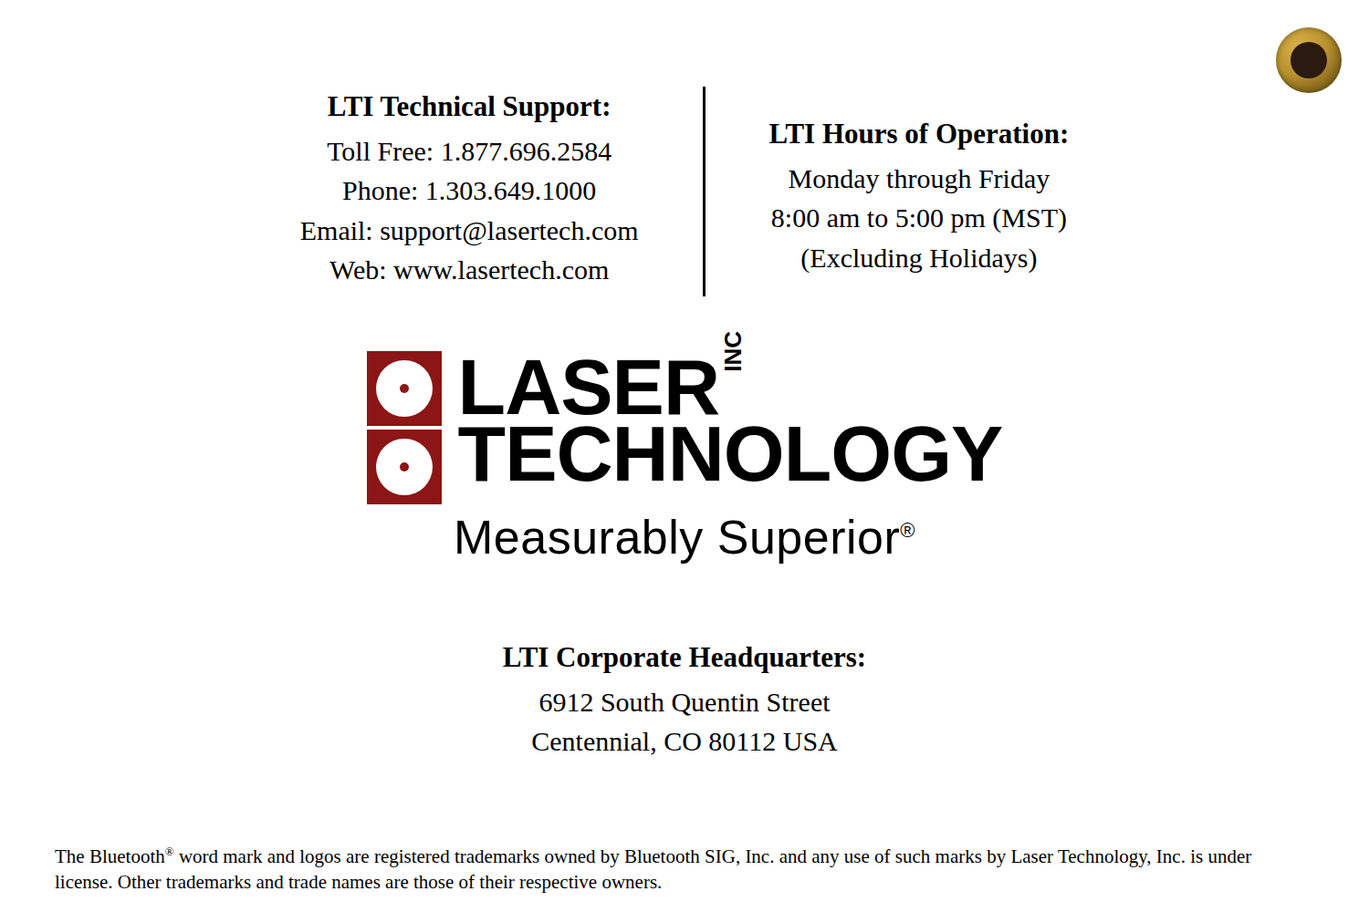LTI Technical Support:
Toll Free: 1.877.696.2584
Phone: 1.303.649.1000
Email: support@lasertech.com
Web: www.lasertech.com
LTI Hours of Operation:
Monday through Friday
8:00 am to 5:00 pm (MST)
(Excluding Holidays)
LASER INC TECHNOLOGY
Measurably Superior®
LTI Corporate Headquarters:
6912 South Quentin Street
Centennial, CO 80112 USA
The Bluetooth® word mark and logos are registered trademarks owned by Bluetooth SIG, Inc. and any use of such marks by Laser Technology, Inc. is under license. Other trademarks and trade names are those of their respective owners.